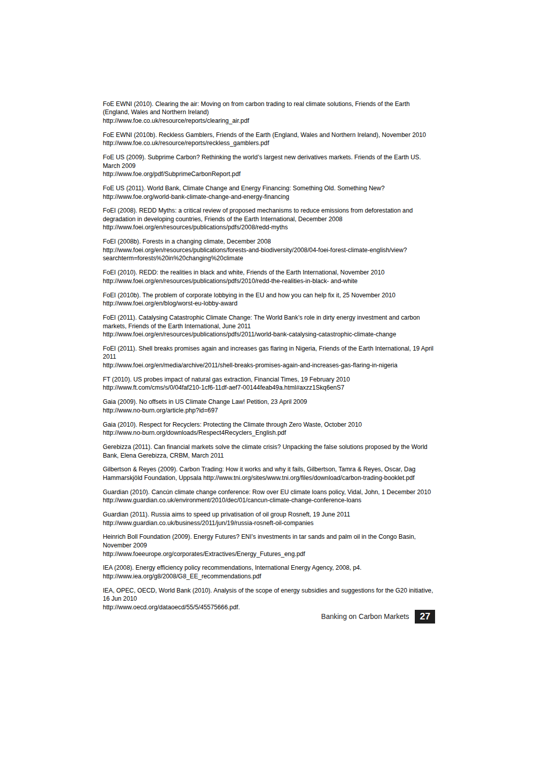FoE EWNI (2010). Clearing the air: Moving on from carbon trading to real climate solutions, Friends of the Earth (England, Wales and Northern Ireland) http://www.foe.co.uk/resource/reports/clearing_air.pdf
FoE EWNI (2010b). Reckless Gamblers, Friends of the Earth (England, Wales and Northern Ireland), November 2010 http://www.foe.co.uk/resource/reports/reckless_gamblers.pdf
FoE US (2009). Subprime Carbon? Rethinking the world’s largest new derivatives markets. Friends of the Earth US. March 2009 http://www.foe.org/pdf/SubprimeCarbonReport.pdf
FoE US (2011). World Bank, Climate Change and Energy Financing: Something Old. Something New? http://www.foe.org/world-bank-climate-change-and-energy-financing
FoEI (2008). REDD Myths: a critical review of proposed mechanisms to reduce emissions from deforestation and degradation in developing countries, Friends of the Earth International, December 2008 http://www.foei.org/en/resources/publications/pdfs/2008/redd-myths
FoEI (2008b). Forests in a changing climate, December 2008 http://www.foei.org/en/resources/publications/forests-and-biodiversity/2008/04-foei-forest-climate-english/view?searchterm=forests%20in%20changing%20climate
FoEI (2010). REDD: the realities in black and white, Friends of the Earth International, November 2010 http://www.foei.org/en/resources/publications/pdfs/2010/redd-the-realities-in-black- and-white
FoEI (2010b). The problem of corporate lobbying in the EU and how you can help fix it, 25 November 2010 http://www.foei.org/en/blog/worst-eu-lobby-award
FoEI (2011). Catalysing Catastrophic Climate Change: The World Bank’s role in dirty energy investment and carbon markets, Friends of the Earth International, June 2011 http://www.foei.org/en/resources/publications/pdfs/2011/world-bank-catalysing-catastrophic-climate-change
FoEI (2011). Shell breaks promises again and increases gas flaring in Nigeria, Friends of the Earth International, 19 April 2011 http://www.foei.org/en/media/archive/2011/shell-breaks-promises-again-and-increases-gas-flaring-in-nigeria
FT (2010). US probes impact of natural gas extraction, Financial Times, 19 February 2010 http://www.ft.com/cms/s/0/04faf210-1cf6-11df-aef7-00144feab49a.html#axzz1Skq6enS7
Gaia (2009). No offsets in US Climate Change Law! Petition, 23 April 2009 http://www.no-burn.org/article.php?id=697
Gaia (2010). Respect for Recyclers: Protecting the Climate through Zero Waste, October 2010 http://www.no-burn.org/downloads/Respect4Recyclers_English.pdf
Gerebizza (2011). Can financial markets solve the climate crisis? Unpacking the false solutions proposed by the World Bank, Elena Gerebizza, CRBM, March 2011
Gilbertson & Reyes (2009). Carbon Trading: How it works and why it fails, Gilbertson, Tamra & Reyes, Oscar, Dag Hammarskjöld Foundation, Uppsala http://www.tni.org/sites/www.tni.org/files/download/carbon-trading-booklet.pdf
Guardian (2010). Cancún climate change conference: Row over EU climate loans policy, Vidal, John, 1 December 2010 http://www.guardian.co.uk/environment/2010/dec/01/cancun-climate-change-conference-loans
Guardian (2011). Russia aims to speed up privatisation of oil group Rosneft, 19 June 2011 http://www.guardian.co.uk/business/2011/jun/19/russia-rosneft-oil-companies
Heinrich Boll Foundation (2009). Energy Futures? ENI’s investments in tar sands and palm oil in the Congo Basin, November 2009 http://www.foeeurope.org/corporates/Extractives/Energy_Futures_eng.pdf
IEA (2008). Energy efficiency policy recommendations, International Energy Agency, 2008, p4. http://www.iea.org/g8/2008/G8_EE_recommendations.pdf
IEA, OPEC, OECD, World Bank (2010). Analysis of the scope of energy subsidies and suggestions for the G20 initiative, 16 Jun 2010 http://www.oecd.org/dataoecd/55/5/45575666.pdf.
Banking on Carbon Markets 27